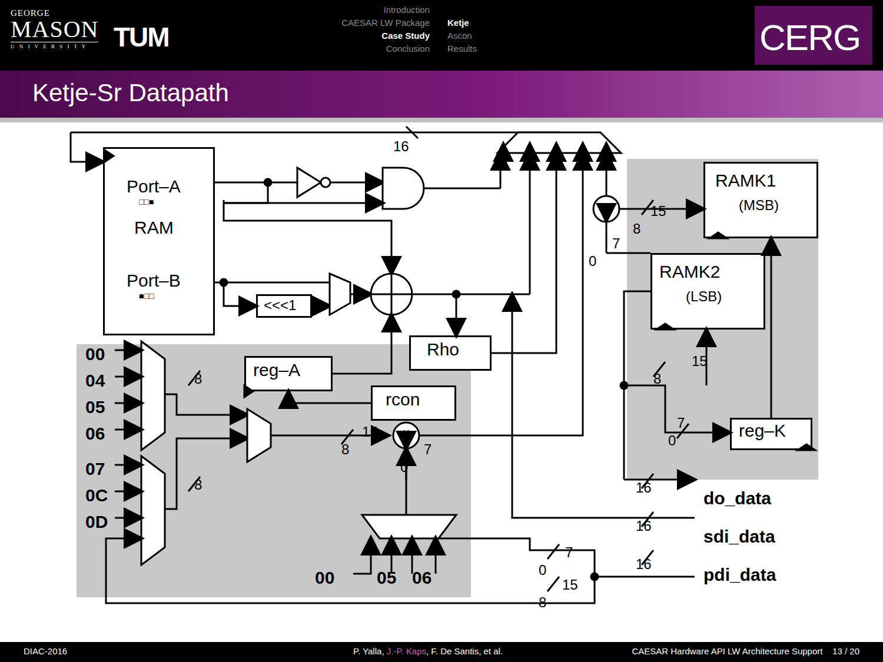GEORGE
MASON
U N I V E R S I T Y
TUM
Introduction
CAESAR LW Package
Case Study
Conclusion
Ketje
Ascon
Results
CERG
Ketje-Sr Datapath
Port–A
RAM
Port–B
□□■
■□□
RAMK1
(MSB)
RAMK2
(LSB)
reg–K
Rho
reg–A
rcon
<<<1
16
15
8
7
0
15
8
7
0
15
8
7
0
8
8
16
16
16
7
0
15
8
00
04
05
06
07
0C
0D
00
05
06
do_data
sdi_data
pdi_data
|| ||
DIAC-2016 P. Yalla, J.-P. Kaps, F. De Santis, et al. CAESAR Hardware API LW Architecture Support 13 / 20